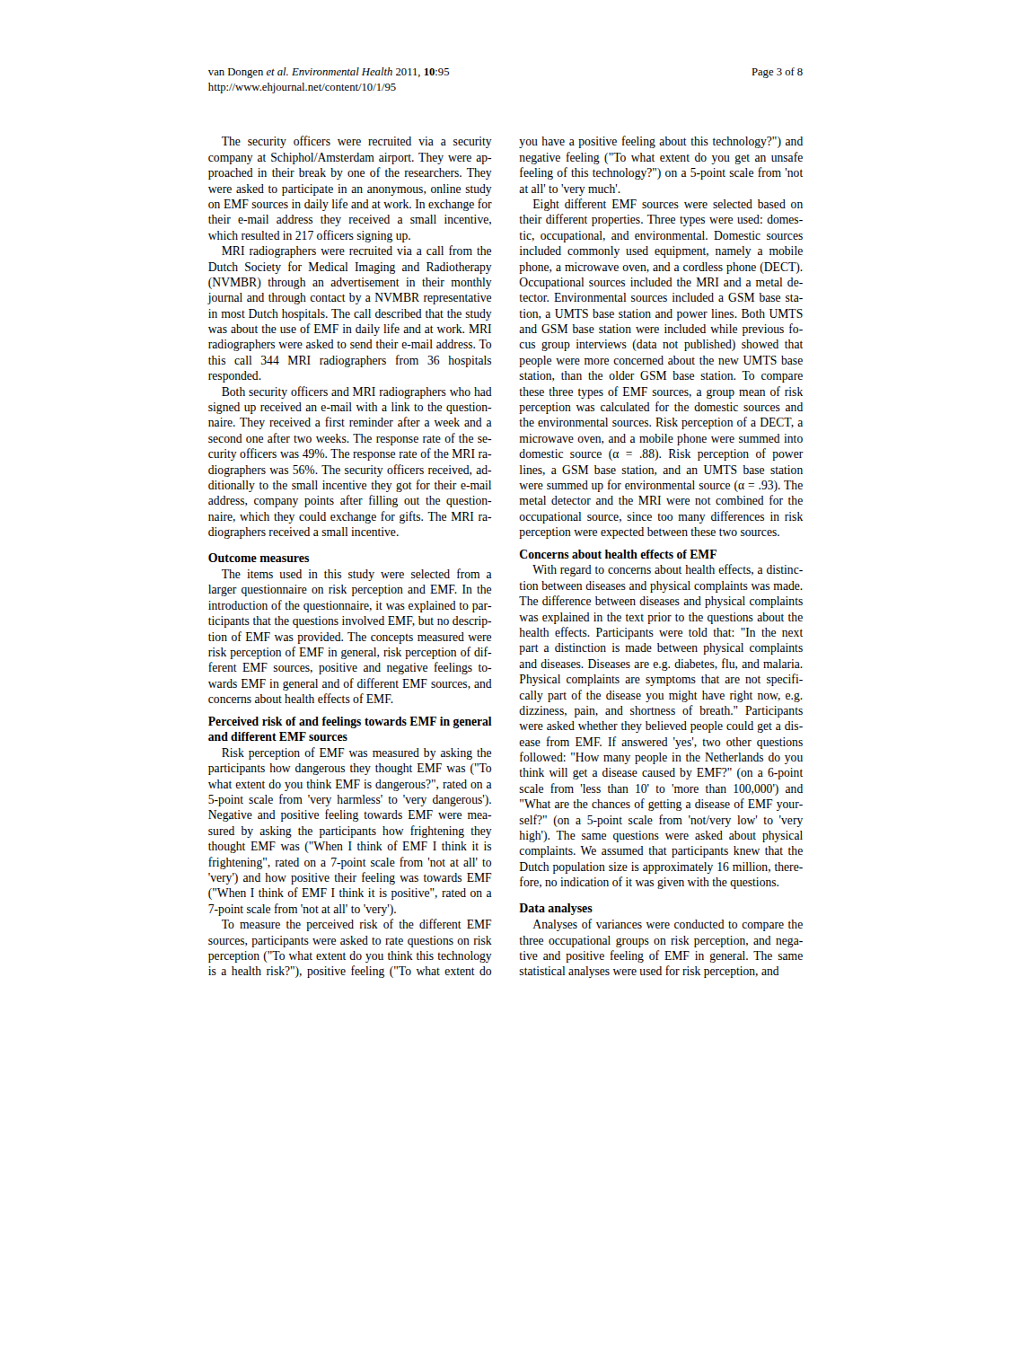van Dongen et al. Environmental Health 2011, 10:95 http://www.ehjournal.net/content/10/1/95
Page 3 of 8
The security officers were recruited via a security company at Schiphol/Amsterdam airport. They were approached in their break by one of the researchers. They were asked to participate in an anonymous, online study on EMF sources in daily life and at work. In exchange for their e-mail address they received a small incentive, which resulted in 217 officers signing up.
MRI radiographers were recruited via a call from the Dutch Society for Medical Imaging and Radiotherapy (NVMBR) through an advertisement in their monthly journal and through contact by a NVMBR representative in most Dutch hospitals. The call described that the study was about the use of EMF in daily life and at work. MRI radiographers were asked to send their e-mail address. To this call 344 MRI radiographers from 36 hospitals responded.
Both security officers and MRI radiographers who had signed up received an e-mail with a link to the questionnaire. They received a first reminder after a week and a second one after two weeks. The response rate of the security officers was 49%. The response rate of the MRI radiographers was 56%. The security officers received, additionally to the small incentive they got for their e-mail address, company points after filling out the questionnaire, which they could exchange for gifts. The MRI radiographers received a small incentive.
Outcome measures
The items used in this study were selected from a larger questionnaire on risk perception and EMF. In the introduction of the questionnaire, it was explained to participants that the questions involved EMF, but no description of EMF was provided. The concepts measured were risk perception of EMF in general, risk perception of different EMF sources, positive and negative feelings towards EMF in general and of different EMF sources, and concerns about health effects of EMF.
Perceived risk of and feelings towards EMF in general and different EMF sources
Risk perception of EMF was measured by asking the participants how dangerous they thought EMF was ("To what extent do you think EMF is dangerous?", rated on a 5-point scale from 'very harmless' to 'very dangerous'). Negative and positive feeling towards EMF were measured by asking the participants how frightening they thought EMF was ("When I think of EMF I think it is frightening", rated on a 7-point scale from 'not at all' to 'very') and how positive their feeling was towards EMF ("When I think of EMF I think it is positive", rated on a 7-point scale from 'not at all' to 'very').
To measure the perceived risk of the different EMF sources, participants were asked to rate questions on risk perception ("To what extent do you think this technology is a health risk?"), positive feeling ("To what extent do you have a positive feeling about this technology?") and negative feeling ("To what extent do you get an unsafe feeling of this technology?") on a 5-point scale from 'not at all' to 'very much'.
Eight different EMF sources were selected based on their different properties. Three types were used: domestic, occupational, and environmental. Domestic sources included commonly used equipment, namely a mobile phone, a microwave oven, and a cordless phone (DECT). Occupational sources included the MRI and a metal detector. Environmental sources included a GSM base station, a UMTS base station and power lines. Both UMTS and GSM base station were included while previous focus group interviews (data not published) showed that people were more concerned about the new UMTS base station, than the older GSM base station. To compare these three types of EMF sources, a group mean of risk perception was calculated for the domestic sources and the environmental sources. Risk perception of a DECT, a microwave oven, and a mobile phone were summed into domestic source (α = .88). Risk perception of power lines, a GSM base station, and an UMTS base station were summed up for environmental source (α = .93). The metal detector and the MRI were not combined for the occupational source, since too many differences in risk perception were expected between these two sources.
Concerns about health effects of EMF
With regard to concerns about health effects, a distinction between diseases and physical complaints was made. The difference between diseases and physical complaints was explained in the text prior to the questions about the health effects. Participants were told that: "In the next part a distinction is made between physical complaints and diseases. Diseases are e.g. diabetes, flu, and malaria. Physical complaints are symptoms that are not specifically part of the disease you might have right now, e.g. dizziness, pain, and shortness of breath." Participants were asked whether they believed people could get a disease from EMF. If answered 'yes', two other questions followed: "How many people in the Netherlands do you think will get a disease caused by EMF?" (on a 6-point scale from 'less than 10' to 'more than 100,000') and "What are the chances of getting a disease of EMF yourself?" (on a 5-point scale from 'not/very low' to 'very high'). The same questions were asked about physical complaints. We assumed that participants knew that the Dutch population size is approximately 16 million, therefore, no indication of it was given with the questions.
Data analyses
Analyses of variances were conducted to compare the three occupational groups on risk perception, and negative and positive feeling of EMF in general. The same statistical analyses were used for risk perception, and